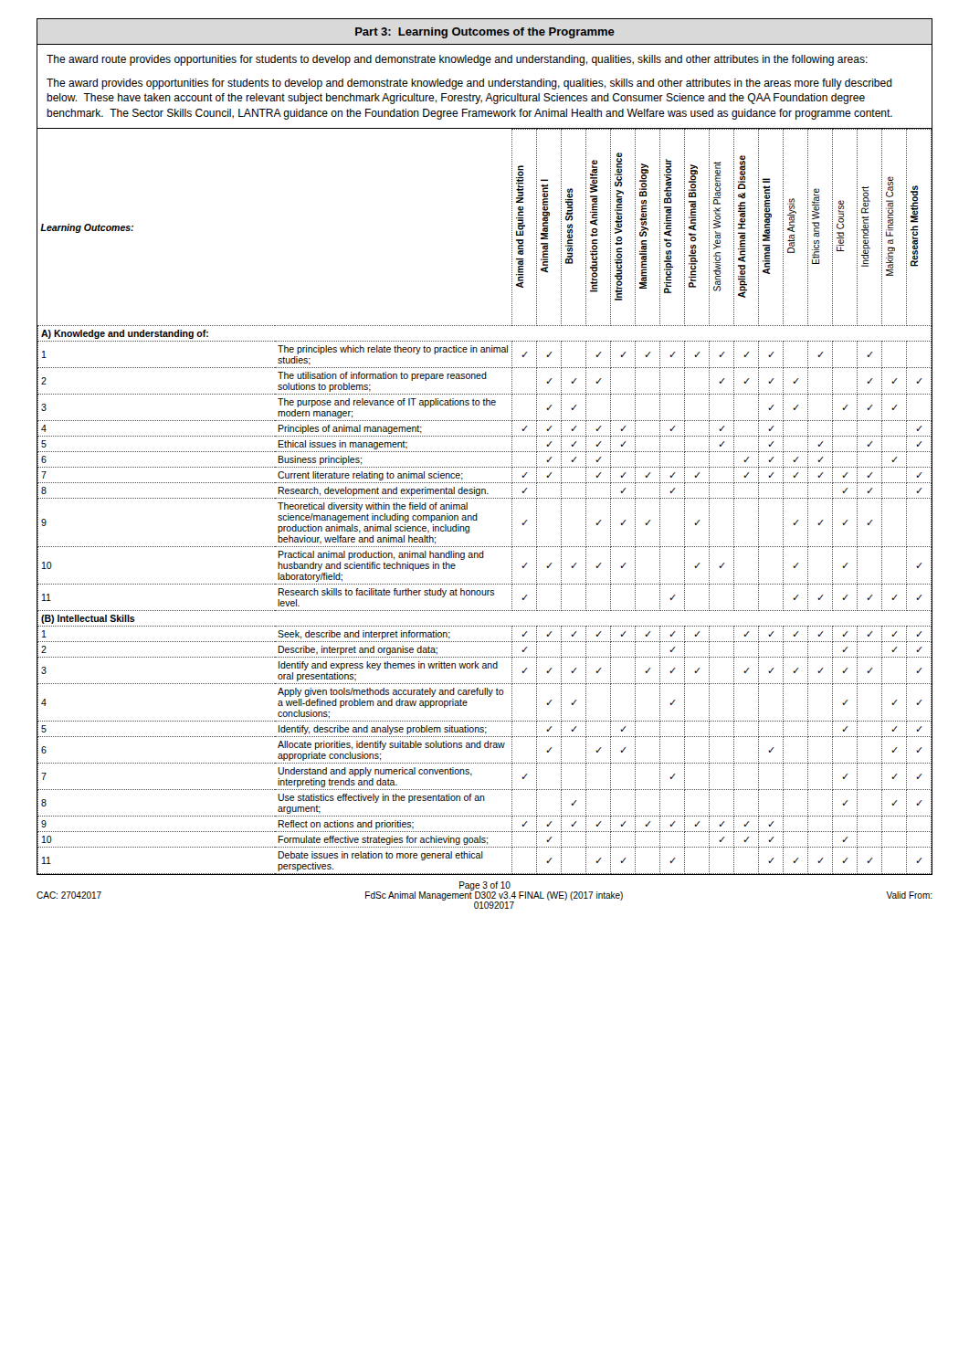Part 3: Learning Outcomes of the Programme
The award route provides opportunities for students to develop and demonstrate knowledge and understanding, qualities, skills and other attributes in the following areas:
The award provides opportunities for students to develop and demonstrate knowledge and understanding, qualities, skills and other attributes in the areas more fully described below. These have taken account of the relevant subject benchmark Agriculture, Forestry, Agricultural Sciences and Consumer Science and the QAA Foundation degree benchmark. The Sector Skills Council, LANTRA guidance on the Foundation Degree Framework for Animal Health and Welfare was used as guidance for programme content.
| Learning Outcomes: | Animal and Equine Nutrition | Animal Management I | Business Studies | Introduction to Animal Welfare | Introduction to Veterinary Science | Mammalian Systems Biology | Principles of Animal Behaviour | Principles of Animal Biology | Sandwich Year Work Placement | Applied Animal Health & Disease | Animal Management II | Data Analysis | Ethics and Welfare | Field Course | Independent Report | Making a Financial Case | Research Methods |
| A) Knowledge and understanding of: |
| 1 | The principles which relate theory to practice in animal studies; | | | | | | | | | | | | | | | | | |
| 2 | The utilisation of information to prepare reasoned solutions to problems; | | | | | | | | | | | | | | | | | |
| 3 | The purpose and relevance of IT applications to the modern manager; | | | | | | | | | | | | | | | | | |
| 4 | Principles of animal management; | | | | | | | | | | | | | | | | | |
| 5 | Ethical issues in management; | | | | | | | | | | | | | | | | | |
| 6 | Business principles; | | | | | | | | | | | | | | | | | |
| 7 | Current literature relating to animal science; | | | | | | | | | | | | | | | | | |
| 8 | Research, development and experimental design. | | | | | | | | | | | | | | | | | |
| 9 | Theoretical diversity within the field of animal science/management including companion and production animals, animal science, including behaviour, welfare and animal health; | | | | | | | | | | | | | | | | | |
| 10 | Practical animal production, animal handling and husbandry and scientific techniques in the laboratory/field; | | | | | | | | | | | | | | | | | |
| 11 | Research skills to facilitate further study at honours level. | | | | | | | | | | | | | | | | | |
| (B) Intellectual Skills |
| 1 | Seek, describe and interpret information; | | | | | | | | | | | | | | | | | |
| 2 | Describe, interpret and organise data; | | | | | | | | | | | | | | | | | |
| 3 | Identify and express key themes in written work and oral presentations; | | | | | | | | | | | | | | | | | |
| 4 | Apply given tools/methods accurately and carefully to a well-defined problem and draw appropriate conclusions; | | | | | | | | | | | | | | | | | |
| 5 | Identify, describe and analyse problem situations; | | | | | | | | | | | | | | | | | |
| 6 | Allocate priorities, identify suitable solutions and draw appropriate conclusions; | | | | | | | | | | | | | | | | | |
| 7 | Understand and apply numerical conventions, interpreting trends and data. | | | | | | | | | | | | | | | | | |
| 8 | Use statistics effectively in the presentation of an argument; | | | | | | | | | | | | | | | | | |
| 9 | Reflect on actions and priorities; | | | | | | | | | | | | | | | | | |
| 10 | Formulate effective strategies for achieving goals; | | | | | | | | | | | | | | | | | |
| 11 | Debate issues in relation to more general ethical perspectives. | | | | | | | | | | | | | | | | | |
Page 3 of 10
CAC: 27042017
FdSc Animal Management D302 v3.4 FINAL (WE) (2017 intake)
01092017
Valid From: